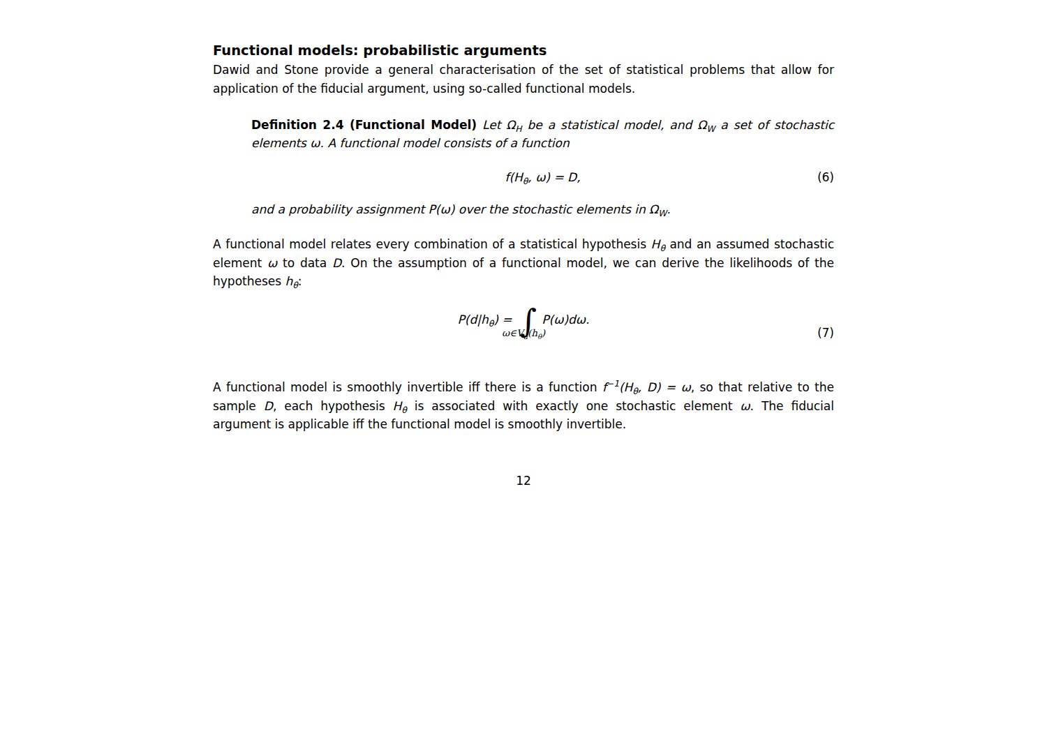Functional models: probabilistic arguments
Dawid and Stone provide a general characterisation of the set of statistical problems that allow for application of the fiducial argument, using so-called functional models.
Definition 2.4 (Functional Model) Let ΩH be a statistical model, and ΩW a set of stochastic elements ω. A functional model consists of a function
f(Hθ, ω) = D, (6)
and a probability assignment P(ω) over the stochastic elements in ΩW.
A functional model relates every combination of a statistical hypothesis Hθ and an assumed stochastic element ω to data D. On the assumption of a functional model, we can derive the likelihoods of the hypotheses hθ:
P(d|hθ) = ∫ω∈Vd(hθ) P(ω)dω. (7)
A functional model is smoothly invertible iff there is a function f−1(Hθ, D) = ω, so that relative to the sample D, each hypothesis Hθ is associated with exactly one stochastic element ω. The fiducial argument is applicable iff the functional model is smoothly invertible.
12